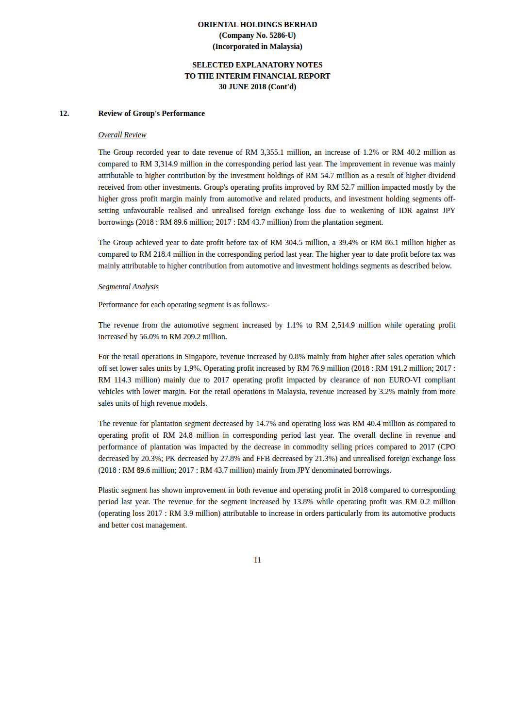ORIENTAL HOLDINGS BERHAD
(Company No. 5286-U)
(Incorporated in Malaysia)
SELECTED EXPLANATORY NOTES
TO THE INTERIM FINANCIAL REPORT
30 JUNE 2018 (Cont'd)
12.
Review of Group's Performance
Overall Review
The Group recorded year to date revenue of RM 3,355.1 million, an increase of 1.2% or RM 40.2 million as compared to RM 3,314.9 million in the corresponding period last year. The improvement in revenue was mainly attributable to higher contribution by the investment holdings of RM 54.7 million as a result of higher dividend received from other investments. Group's operating profits improved by RM 52.7 million impacted mostly by the higher gross profit margin mainly from automotive and related products, and investment holding segments off-setting unfavourable realised and unrealised foreign exchange loss due to weakening of IDR against JPY borrowings (2018 : RM 89.6 million; 2017 : RM 43.7 million) from the plantation segment.
The Group achieved year to date profit before tax of RM 304.5 million, a 39.4% or RM 86.1 million higher as compared to RM 218.4 million in the corresponding period last year. The higher year to date profit before tax was mainly attributable to higher contribution from automotive and investment holdings segments as described below.
Segmental Analysis
Performance for each operating segment is as follows:-
The revenue from the automotive segment increased by 1.1% to RM 2,514.9 million while operating profit increased by 56.0% to RM 209.2 million.
For the retail operations in Singapore, revenue increased by 0.8% mainly from higher after sales operation which off set lower sales units by 1.9%. Operating profit increased by RM 76.9 million (2018 : RM 191.2 million; 2017 : RM 114.3 million) mainly due to 2017 operating profit impacted by clearance of non EURO-VI compliant vehicles with lower margin. For the retail operations in Malaysia, revenue increased by 3.2% mainly from more sales units of high revenue models.
The revenue for plantation segment decreased by 14.7% and operating loss was RM 40.4 million as compared to operating profit of RM 24.8 million in corresponding period last year. The overall decline in revenue and performance of plantation was impacted by the decrease in commodity selling prices compared to 2017 (CPO decreased by 20.3%; PK decreased by 27.8% and FFB decreased by 21.3%) and unrealised foreign exchange loss (2018 : RM 89.6 million; 2017 : RM 43.7 million) mainly from JPY denominated borrowings.
Plastic segment has shown improvement in both revenue and operating profit in 2018 compared to corresponding period last year. The revenue for the segment increased by 13.8% while operating profit was RM 0.2 million (operating loss 2017 : RM 3.9 million) attributable to increase in orders particularly from its automotive products and better cost management.
11